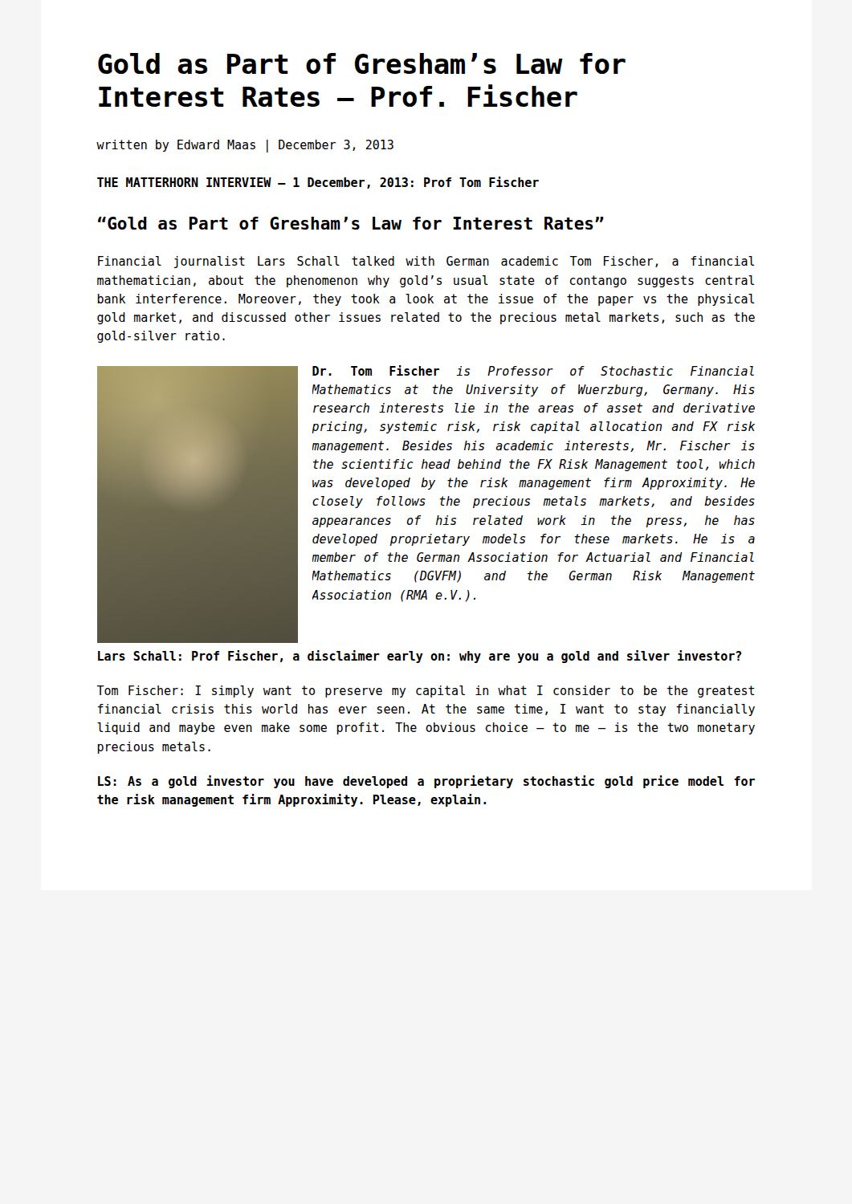Gold as Part of Gresham’s Law for Interest Rates — Prof. Fischer
written by Edward Maas | December 3, 2013
THE MATTERHORN INTERVIEW — 1 December, 2013: Prof Tom Fischer
“Gold as Part of Gresham’s Law for Interest Rates”
Financial journalist Lars Schall talked with German academic Tom Fischer, a financial mathematician, about the phenomenon why gold’s usual state of contango suggests central bank interference. Moreover, they took a look at the issue of the paper vs the physical gold market, and discussed other issues related to the precious metal markets, such as the gold-silver ratio.
Dr. Tom Fischer is Professor of Stochastic Financial Mathematics at the University of Wuerzburg, Germany. His research interests lie in the areas of asset and derivative pricing, systemic risk, risk capital allocation and FX risk management. Besides his academic interests, Mr. Fischer is the scientific head behind the FX Risk Management tool, which was developed by the risk management firm Approximity. He closely follows the precious metals markets, and besides appearances of his related work in the press, he has developed proprietary models for these markets. He is a member of the German Association for Actuarial and Financial Mathematics (DGVFM) and the German Risk Management Association (RMA e.V.).
Lars Schall: Prof Fischer, a disclaimer early on: why are you a gold and silver investor?
Tom Fischer: I simply want to preserve my capital in what I consider to be the greatest financial crisis this world has ever seen. At the same time, I want to stay financially liquid and maybe even make some profit. The obvious choice — to me — is the two monetary precious metals.
LS: As a gold investor you have developed a proprietary stochastic gold price model for the risk management firm Approximity. Please, explain.